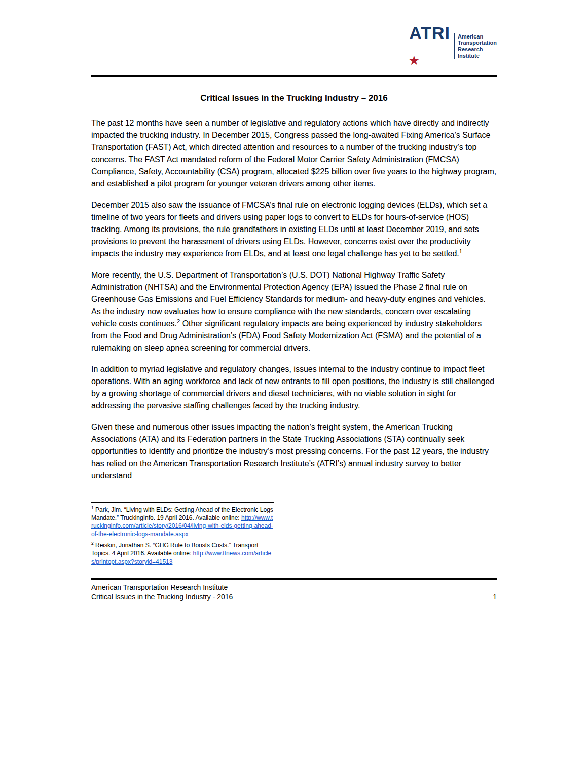ATRI
★
American
Transportation
Research
Institute
Critical Issues in the Trucking Industry – 2016
The past 12 months have seen a number of legislative and regulatory actions which have directly and indirectly impacted the trucking industry. In December 2015, Congress passed the long-awaited Fixing America’s Surface Transportation (FAST) Act, which directed attention and resources to a number of the trucking industry’s top concerns. The FAST Act mandated reform of the Federal Motor Carrier Safety Administration (FMCSA) Compliance, Safety, Accountability (CSA) program, allocated $225 billion over five years to the highway program, and established a pilot program for younger veteran drivers among other items.
December 2015 also saw the issuance of FMCSA’s final rule on electronic logging devices (ELDs), which set a timeline of two years for fleets and drivers using paper logs to convert to ELDs for hours-of-service (HOS) tracking. Among its provisions, the rule grandfathers in existing ELDs until at least December 2019, and sets provisions to prevent the harassment of drivers using ELDs. However, concerns exist over the productivity impacts the industry may experience from ELDs, and at least one legal challenge has yet to be settled.1
More recently, the U.S. Department of Transportation’s (U.S. DOT) National Highway Traffic Safety Administration (NHTSA) and the Environmental Protection Agency (EPA) issued the Phase 2 final rule on Greenhouse Gas Emissions and Fuel Efficiency Standards for medium- and heavy-duty engines and vehicles. As the industry now evaluates how to ensure compliance with the new standards, concern over escalating vehicle costs continues.2 Other significant regulatory impacts are being experienced by industry stakeholders from the Food and Drug Administration’s (FDA) Food Safety Modernization Act (FSMA) and the potential of a rulemaking on sleep apnea screening for commercial drivers.
In addition to myriad legislative and regulatory changes, issues internal to the industry continue to impact fleet operations. With an aging workforce and lack of new entrants to fill open positions, the industry is still challenged by a growing shortage of commercial drivers and diesel technicians, with no viable solution in sight for addressing the pervasive staffing challenges faced by the trucking industry.
Given these and numerous other issues impacting the nation’s freight system, the American Trucking Associations (ATA) and its Federation partners in the State Trucking Associations (STA) continually seek opportunities to identify and prioritize the industry’s most pressing concerns. For the past 12 years, the industry has relied on the American Transportation Research Institute’s (ATRI’s) annual industry survey to better understand
1 Park, Jim. “Living with ELDs: Getting Ahead of the Electronic Logs Mandate.” TruckingInfo. 19 April 2016. Available online: http://www.truckinginfo.com/article/story/2016/04/living-with-elds-getting-ahead-of-the-electronic-logs-mandate.aspx
2 Reiskin, Jonathan S. “GHG Rule to Boosts Costs.” Transport Topics. 4 April 2016. Available online: http://www.ttnews.com/articles/printopt.aspx?storyid=41513
American Transportation Research Institute
Critical Issues in the Trucking Industry - 2016
1